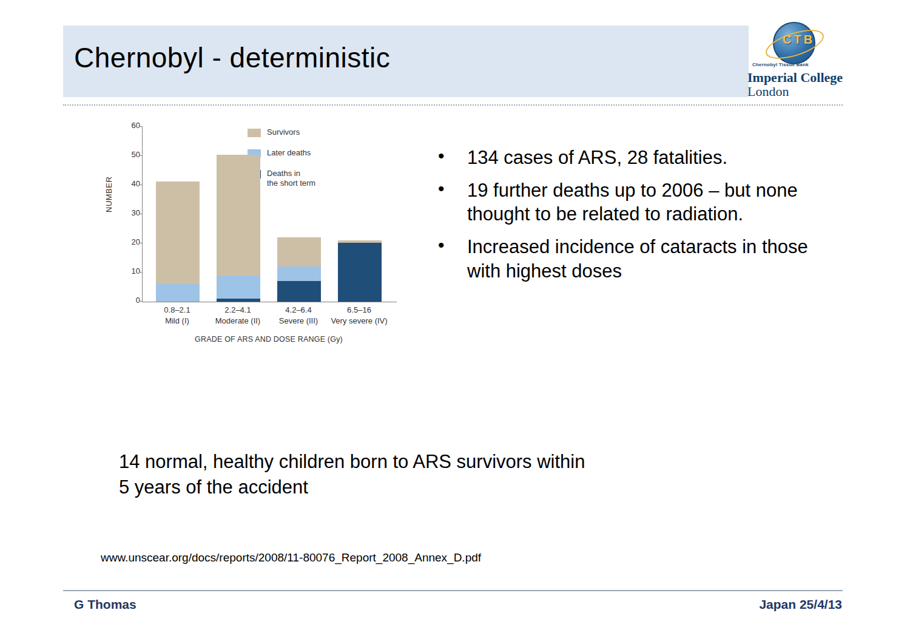Chernobyl - deterministic
CTB
Chernobyl Tissue Bank
Imperial CollegeLondon
NUMBER
Survivors
Later deaths
Deaths in
the short term
60
50
40
30
20
10
0
0.8–2.1
Mild (I)
2.2–4.1
Moderate (II)
4.2–6.4
Severe (III)
6.5–16
Very severe (IV)
GRADE OF ARS AND DOSE RANGE (Gy)
134 cases of ARS, 28 fatalities.
19 further deaths up to 2006 – but none thought to be related to radiation.
Increased incidence of cataracts in those with highest doses
14 normal, healthy children born to ARS survivors within
5 years of the accident
www.unscear.org/docs/reports/2008/11-80076_Report_2008_Annex_D.pdf
G Thomas
Japan 25/4/13